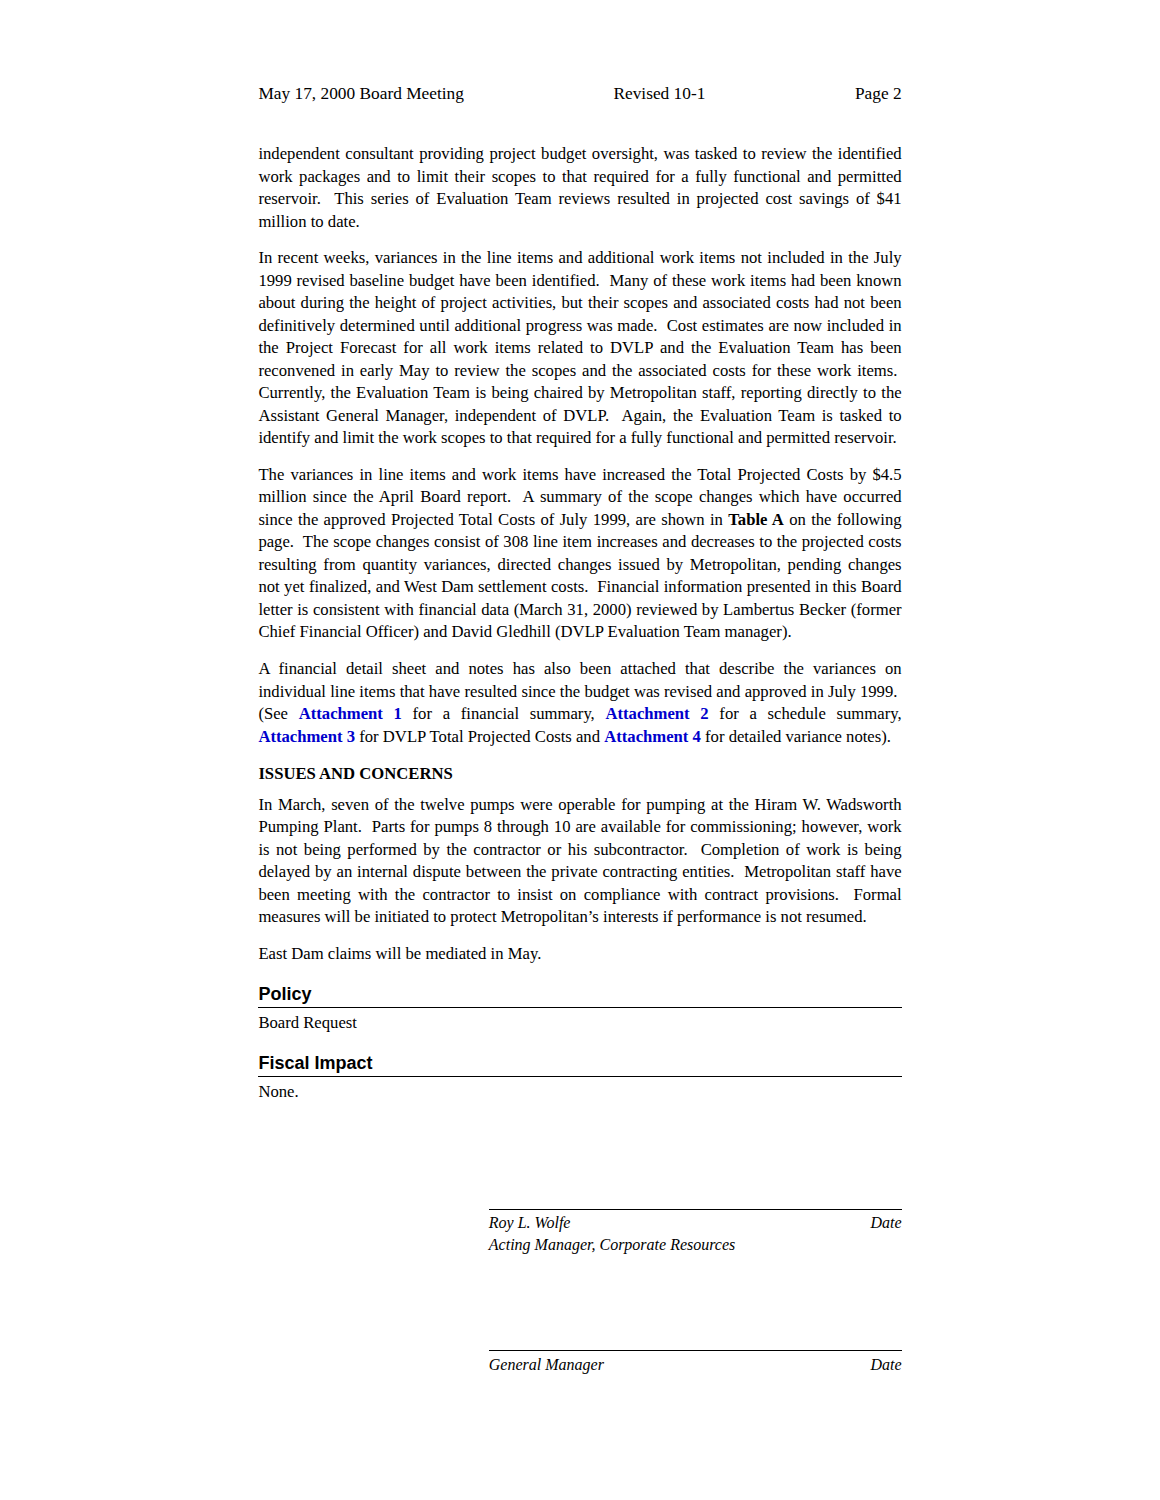May 17, 2000 Board Meeting
Revised 10-1
Page 2
independent consultant providing project budget oversight, was tasked to review the identified work packages and to limit their scopes to that required for a fully functional and permitted reservoir. This series of Evaluation Team reviews resulted in projected cost savings of $41 million to date.
In recent weeks, variances in the line items and additional work items not included in the July 1999 revised baseline budget have been identified. Many of these work items had been known about during the height of project activities, but their scopes and associated costs had not been definitively determined until additional progress was made. Cost estimates are now included in the Project Forecast for all work items related to DVLP and the Evaluation Team has been reconvened in early May to review the scopes and the associated costs for these work items. Currently, the Evaluation Team is being chaired by Metropolitan staff, reporting directly to the Assistant General Manager, independent of DVLP. Again, the Evaluation Team is tasked to identify and limit the work scopes to that required for a fully functional and permitted reservoir.
The variances in line items and work items have increased the Total Projected Costs by $4.5 million since the April Board report. A summary of the scope changes which have occurred since the approved Projected Total Costs of July 1999, are shown in Table A on the following page. The scope changes consist of 308 line item increases and decreases to the projected costs resulting from quantity variances, directed changes issued by Metropolitan, pending changes not yet finalized, and West Dam settlement costs. Financial information presented in this Board letter is consistent with financial data (March 31, 2000) reviewed by Lambertus Becker (former Chief Financial Officer) and David Gledhill (DVLP Evaluation Team manager).
A financial detail sheet and notes has also been attached that describe the variances on individual line items that have resulted since the budget was revised and approved in July 1999. (See Attachment 1 for a financial summary, Attachment 2 for a schedule summary, Attachment 3 for DVLP Total Projected Costs and Attachment 4 for detailed variance notes).
ISSUES AND CONCERNS
In March, seven of the twelve pumps were operable for pumping at the Hiram W. Wadsworth Pumping Plant. Parts for pumps 8 through 10 are available for commissioning; however, work is not being performed by the contractor or his subcontractor. Completion of work is being delayed by an internal dispute between the private contracting entities. Metropolitan staff have been meeting with the contractor to insist on compliance with contract provisions. Formal measures will be initiated to protect Metropolitan’s interests if performance is not resumed.
East Dam claims will be mediated in May.
Policy
Board Request
Fiscal Impact
None.
Roy L. Wolfe Date
Acting Manager, Corporate Resources
General Manager Date